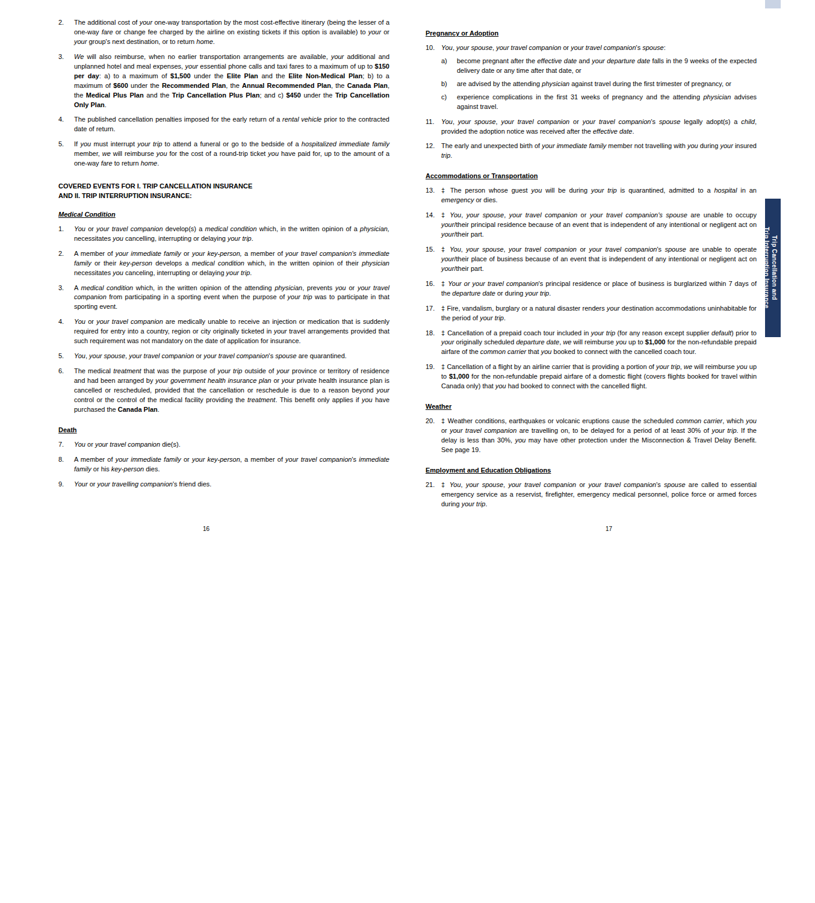Trip Cancellation and
Trip Interruption Insurance
2. The additional cost of your one-way transportation by the most cost-effective itinerary (being the lesser of a one-way fare or change fee charged by the airline on existing tickets if this option is available) to your or your group's next destination, or to return home.
3. We will also reimburse, when no earlier transportation arrangements are available, your additional and unplanned hotel and meal expenses, your essential phone calls and taxi fares to a maximum of up to $150 per day: a) to a maximum of $1,500 under the Elite Plan and the Elite Non-Medical Plan; b) to a maximum of $600 under the Recommended Plan, the Annual Recommended Plan, the Canada Plan, the Medical Plus Plan and the Trip Cancellation Plus Plan; and c) $450 under the Trip Cancellation Only Plan.
4. The published cancellation penalties imposed for the early return of a rental vehicle prior to the contracted date of return.
5. If you must interrupt your trip to attend a funeral or go to the bedside of a hospitalized immediate family member, we will reimburse you for the cost of a round-trip ticket you have paid for, up to the amount of a one-way fare to return home.
COVERED EVENTS FOR I. TRIP CANCELLATION INSURANCE
AND II. TRIP INTERRUPTION INSURANCE:
Medical Condition
1. You or your travel companion develop(s) a medical condition which, in the written opinion of a physician, necessitates you cancelling, interrupting or delaying your trip.
2. A member of your immediate family or your key-person, a member of your travel companion's immediate family or their key-person develops a medical condition which, in the written opinion of their physician necessitates you canceling, interrupting or delaying your trip.
3. A medical condition which, in the written opinion of the attending physician, prevents you or your travel companion from participating in a sporting event when the purpose of your trip was to participate in that sporting event.
4. You or your travel companion are medically unable to receive an injection or medication that is suddenly required for entry into a country, region or city originally ticketed in your travel arrangements provided that such requirement was not mandatory on the date of application for insurance.
5. You, your spouse, your travel companion or your travel companion's spouse are quarantined.
6. The medical treatment that was the purpose of your trip outside of your province or territory of residence and had been arranged by your government health insurance plan or your private health insurance plan is cancelled or rescheduled, provided that the cancellation or reschedule is due to a reason beyond your control or the control of the medical facility providing the treatment. This benefit only applies if you have purchased the Canada Plan.
Death
7. You or your travel companion die(s).
8. A member of your immediate family or your key-person, a member of your travel companion's immediate family or his key-person dies.
9. Your or your travelling companion's friend dies.
16
Pregnancy or Adoption
10. You, your spouse, your travel companion or your travel companion's spouse:
a) become pregnant after the effective date and your departure date falls in the 9 weeks of the expected delivery date or any time after that date, or
b) are advised by the attending physician against travel during the first trimester of pregnancy, or
c) experience complications in the first 31 weeks of pregnancy and the attending physician advises against travel.
11. You, your spouse, your travel companion or your travel companion's spouse legally adopt(s) a child, provided the adoption notice was received after the effective date.
12. The early and unexpected birth of your immediate family member not travelling with you during your insured trip.
Accommodations or Transportation
13.‡ The person whose guest you will be during your trip is quarantined, admitted to a hospital in an emergency or dies.
14.‡ You, your spouse, your travel companion or your travel companion's spouse are unable to occupy your/their principal residence because of an event that is independent of any intentional or negligent act on your/their part.
15.‡ You, your spouse, your travel companion or your travel companion's spouse are unable to operate your/their place of business because of an event that is independent of any intentional or negligent act on your/their part.
16.‡ Your or your travel companion's principal residence or place of business is burglarized within 7 days of the departure date or during your trip.
17.‡ Fire, vandalism, burglary or a natural disaster renders your destination accommodations uninhabitable for the period of your trip.
18.‡ Cancellation of a prepaid coach tour included in your trip (for any reason except supplier default) prior to your originally scheduled departure date, we will reimburse you up to $1,000 for the non-refundable prepaid airfare of the common carrier that you booked to connect with the cancelled coach tour.
19.‡ Cancellation of a flight by an airline carrier that is providing a portion of your trip, we will reimburse you up to $1,000 for the non-refundable prepaid airfare of a domestic flight (covers flights booked for travel within Canada only) that you had booked to connect with the cancelled flight.
Weather
20.‡ Weather conditions, earthquakes or volcanic eruptions cause the scheduled common carrier, which you or your travel companion are travelling on, to be delayed for a period of at least 30% of your trip. If the delay is less than 30%, you may have other protection under the Misconnection & Travel Delay Benefit. See page 19.
Employment and Education Obligations
21.‡ You, your spouse, your travel companion or your travel companion's spouse are called to essential emergency service as a reservist, firefighter, emergency medical personnel, police force or armed forces during your trip.
17